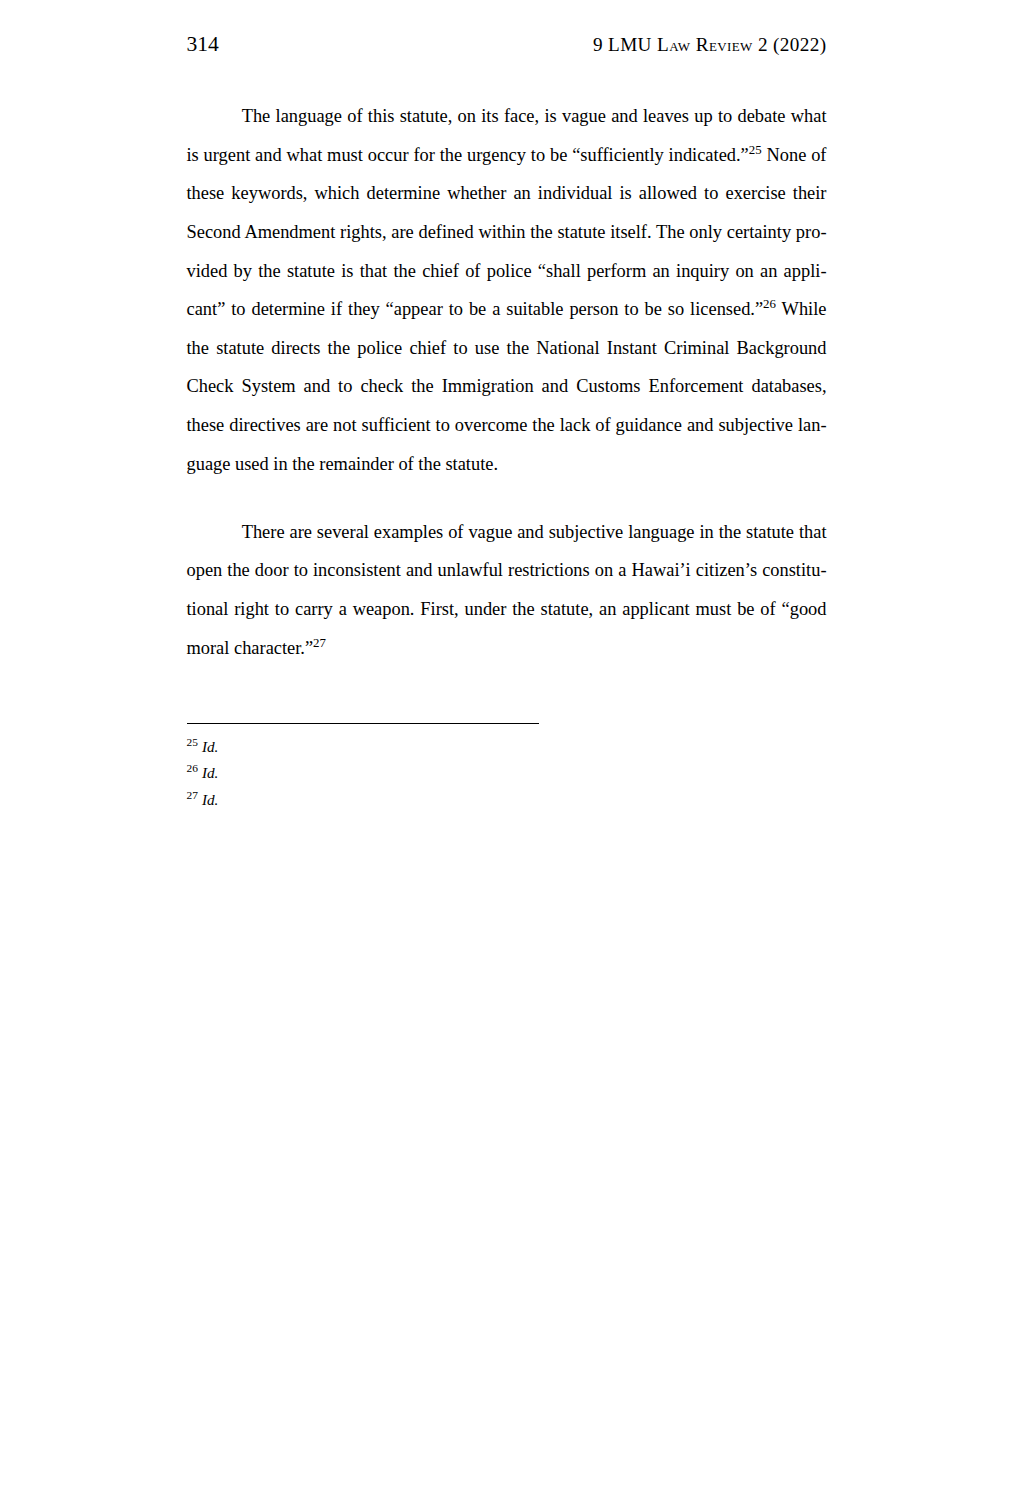314 9 LMU Law Review 2 (2022)
The language of this statute, on its face, is vague and leaves up to debate what is urgent and what must occur for the urgency to be “sufficiently indicated.”25 None of these keywords, which determine whether an individual is allowed to exercise their Second Amendment rights, are defined within the statute itself. The only certainty provided by the statute is that the chief of police “shall perform an inquiry on an applicant” to determine if they “appear to be a suitable person to be so licensed.”26 While the statute directs the police chief to use the National Instant Criminal Background Check System and to check the Immigration and Customs Enforcement databases, these directives are not sufficient to overcome the lack of guidance and subjective language used in the remainder of the statute.
There are several examples of vague and subjective language in the statute that open the door to inconsistent and unlawful restrictions on a Hawai’i citizen’s constitutional right to carry a weapon. First, under the statute, an applicant must be of “good moral character.”27
25 Id.
26 Id.
27 Id.